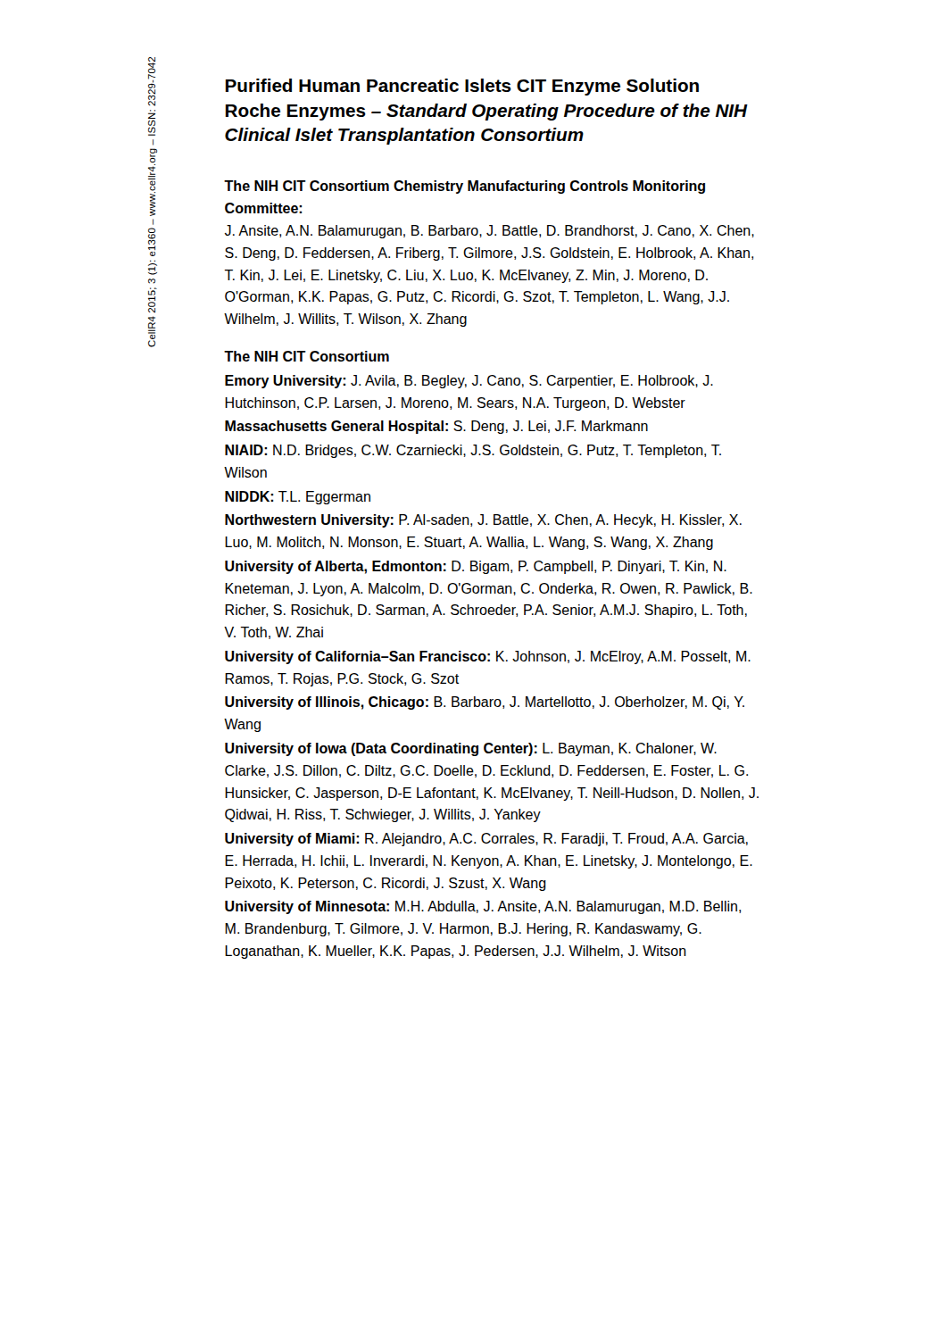CellR4 2015; 3 (1): e1360 – www.cellr4.org – ISSN: 2329-7042
Purified Human Pancreatic Islets CIT Enzyme Solution Roche Enzymes – Standard Operating Procedure of the NIH Clinical Islet Transplantation Consortium
The NIH CIT Consortium Chemistry Manufacturing Controls Monitoring Committee:
J. Ansite, A.N. Balamurugan, B. Barbaro, J. Battle, D. Brandhorst, J. Cano, X. Chen, S. Deng, D. Feddersen, A. Friberg, T. Gilmore, J.S. Goldstein, E. Holbrook, A. Khan, T. Kin, J. Lei, E. Linetsky, C. Liu, X. Luo, K. McElvaney, Z. Min, J. Moreno, D. O'Gorman, K.K. Papas, G. Putz, C. Ricordi, G. Szot, T. Templeton, L. Wang, J.J. Wilhelm, J. Willits, T. Wilson, X. Zhang
The NIH CIT Consortium
Emory University: J. Avila, B. Begley, J. Cano, S. Carpentier, E. Holbrook, J. Hutchinson, C.P. Larsen, J. Moreno, M. Sears, N.A. Turgeon, D. Webster
Massachusetts General Hospital: S. Deng, J. Lei, J.F. Markmann
NIAID: N.D. Bridges, C.W. Czarniecki, J.S. Goldstein, G. Putz, T. Templeton, T. Wilson
NIDDK: T.L. Eggerman
Northwestern University: P. Al-saden, J. Battle, X. Chen, A. Hecyk, H. Kissler, X. Luo, M. Molitch, N. Monson, E. Stuart, A. Wallia, L. Wang, S. Wang, X. Zhang
University of Alberta, Edmonton: D. Bigam, P. Campbell, P. Dinyari, T. Kin, N. Kneteman, J. Lyon, A. Malcolm, D. O'Gorman, C. Onderka, R. Owen, R. Pawlick, B. Richer, S. Rosichuk, D. Sarman, A. Schroeder, P.A. Senior, A.M.J. Shapiro, L. Toth, V. Toth, W. Zhai
University of California–San Francisco: K. Johnson, J. McElroy, A.M. Posselt, M. Ramos, T. Rojas, P.G. Stock, G. Szot
University of Illinois, Chicago: B. Barbaro, J. Martellotto, J. Oberholzer, M. Qi, Y. Wang
University of Iowa (Data Coordinating Center): L. Bayman, K. Chaloner, W. Clarke, J.S. Dillon, C. Diltz, G.C. Doelle, D. Ecklund, D. Feddersen, E. Foster, L. G. Hunsicker, C. Jasperson, D-E Lafontant, K. McElvaney, T. Neill-Hudson, D. Nollen, J. Qidwai, H. Riss, T. Schwieger, J. Willits, J. Yankey
University of Miami: R. Alejandro, A.C. Corrales, R. Faradji, T. Froud, A.A. Garcia, E. Herrada, H. Ichii, L. Inverardi, N. Kenyon, A. Khan, E. Linetsky, J. Montelongo, E. Peixoto, K. Peterson, C. Ricordi, J. Szust, X. Wang
University of Minnesota: M.H. Abdulla, J. Ansite, A.N. Balamurugan, M.D. Bellin, M. Brandenburg, T. Gilmore, J. V. Harmon, B.J. Hering, R. Kandaswamy, G. Loganathan, K. Mueller, K.K. Papas, J. Pedersen, J.J. Wilhelm, J. Witson